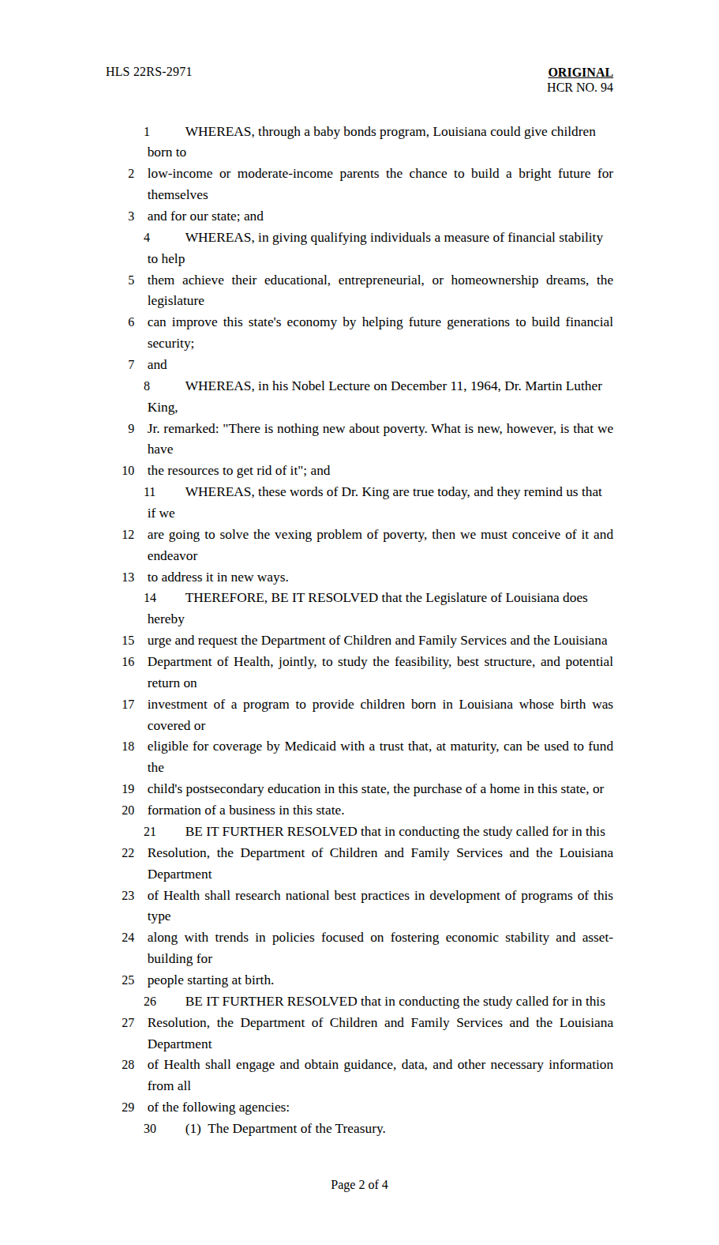HLS 22RS-2971
ORIGINAL
HCR NO. 94
WHEREAS, through a baby bonds program, Louisiana could give children born to
low-income or moderate-income parents the chance to build a bright future for themselves
and for our state; and
WHEREAS, in giving qualifying individuals a measure of financial stability to help
them achieve their educational, entrepreneurial, or homeownership dreams, the legislature
can improve this state's economy by helping future generations to build financial security;
and
WHEREAS, in his Nobel Lecture on December 11, 1964, Dr. Martin Luther King,
Jr. remarked: "There is nothing new about poverty. What is new, however, is that we have
the resources to get rid of it"; and
WHEREAS, these words of Dr. King are true today, and they remind us that if we
are going to solve the vexing problem of poverty, then we must conceive of it and endeavor
to address it in new ways.
THEREFORE, BE IT RESOLVED that the Legislature of Louisiana does hereby
urge and request the Department of Children and Family Services and the Louisiana
Department of Health, jointly, to study the feasibility, best structure, and potential return on
investment of a program to provide children born in Louisiana whose birth was covered or
eligible for coverage by Medicaid with a trust that, at maturity, can be used to fund the
child's postsecondary education in this state, the purchase of a home in this state, or
formation of a business in this state.
BE IT FURTHER RESOLVED that in conducting the study called for in this
Resolution, the Department of Children and Family Services and the Louisiana Department
of Health shall research national best practices in development of programs of this type
along with trends in policies focused on fostering economic stability and asset-building for
people starting at birth.
BE IT FURTHER RESOLVED that in conducting the study called for in this
Resolution, the Department of Children and Family Services and the Louisiana Department
of Health shall engage and obtain guidance, data, and other necessary information from all
of the following agencies:
(1) The Department of the Treasury.
Page 2 of 4